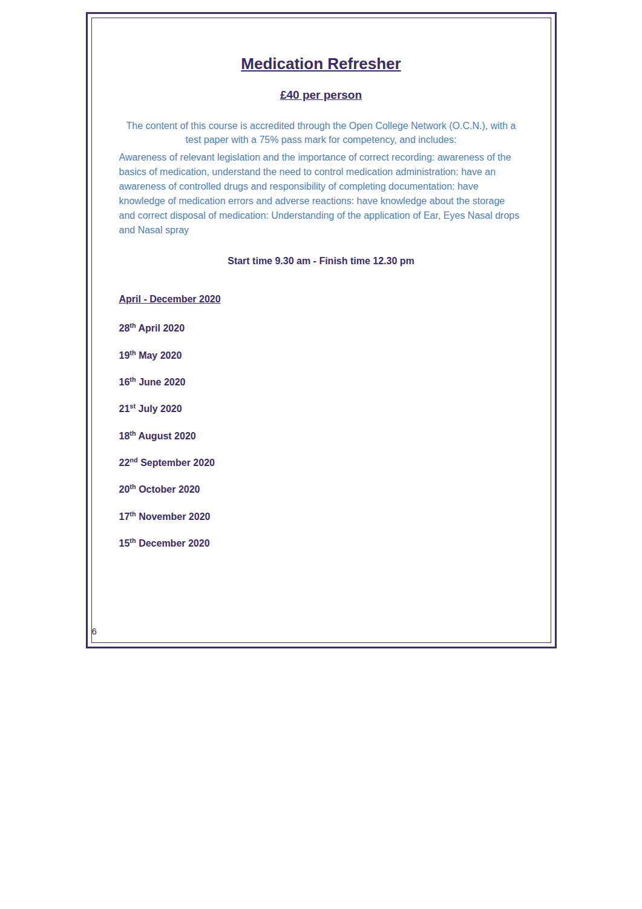Medication Refresher
£40 per person
The content of this course is accredited through the Open College Network (O.C.N.), with a test paper with a 75% pass mark for competency, and includes:
Awareness of relevant legislation and the importance of correct recording: awareness of the basics of medication, understand the need to control medication administration: have an awareness of controlled drugs and responsibility of completing documentation: have knowledge of medication errors and adverse reactions: have knowledge about the storage and correct disposal of medication: Understanding of the application of Ear, Eyes Nasal drops and Nasal spray
Start time 9.30 am - Finish time 12.30 pm
April - December 2020
28th April 2020
19th May 2020
16th June 2020
21st July 2020
18th August 2020
22nd September 2020
20th October 2020
17th November 2020
15th December 2020
6